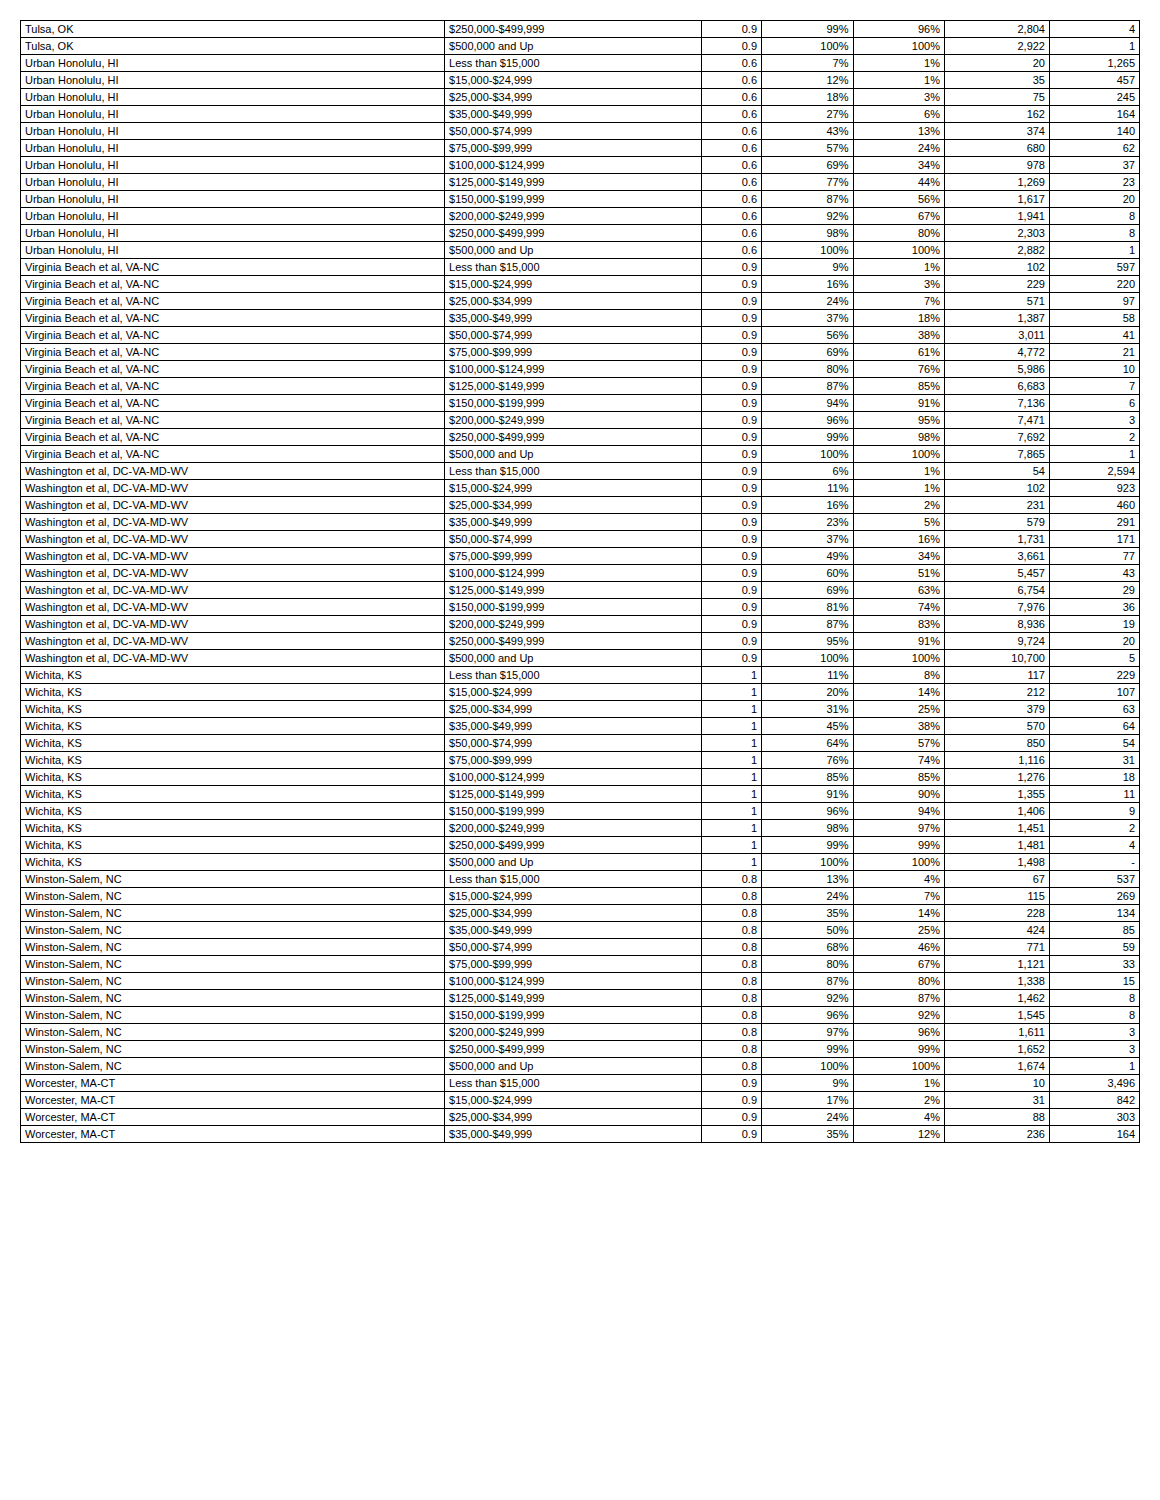| Tulsa, OK | $250,000-$499,999 | 0.9 | 99% | 96% | 2,804 | 4 |
| Tulsa, OK | $500,000 and Up | 0.9 | 100% | 100% | 2,922 | 1 |
| Urban Honolulu, HI | Less than $15,000 | 0.6 | 7% | 1% | 20 | 1,265 |
| Urban Honolulu, HI | $15,000-$24,999 | 0.6 | 12% | 1% | 35 | 457 |
| Urban Honolulu, HI | $25,000-$34,999 | 0.6 | 18% | 3% | 75 | 245 |
| Urban Honolulu, HI | $35,000-$49,999 | 0.6 | 27% | 6% | 162 | 164 |
| Urban Honolulu, HI | $50,000-$74,999 | 0.6 | 43% | 13% | 374 | 140 |
| Urban Honolulu, HI | $75,000-$99,999 | 0.6 | 57% | 24% | 680 | 62 |
| Urban Honolulu, HI | $100,000-$124,999 | 0.6 | 69% | 34% | 978 | 37 |
| Urban Honolulu, HI | $125,000-$149,999 | 0.6 | 77% | 44% | 1,269 | 23 |
| Urban Honolulu, HI | $150,000-$199,999 | 0.6 | 87% | 56% | 1,617 | 20 |
| Urban Honolulu, HI | $200,000-$249,999 | 0.6 | 92% | 67% | 1,941 | 8 |
| Urban Honolulu, HI | $250,000-$499,999 | 0.6 | 98% | 80% | 2,303 | 8 |
| Urban Honolulu, HI | $500,000 and Up | 0.6 | 100% | 100% | 2,882 | 1 |
| Virginia Beach et al, VA-NC | Less than $15,000 | 0.9 | 9% | 1% | 102 | 597 |
| Virginia Beach et al, VA-NC | $15,000-$24,999 | 0.9 | 16% | 3% | 229 | 220 |
| Virginia Beach et al, VA-NC | $25,000-$34,999 | 0.9 | 24% | 7% | 571 | 97 |
| Virginia Beach et al, VA-NC | $35,000-$49,999 | 0.9 | 37% | 18% | 1,387 | 58 |
| Virginia Beach et al, VA-NC | $50,000-$74,999 | 0.9 | 56% | 38% | 3,011 | 41 |
| Virginia Beach et al, VA-NC | $75,000-$99,999 | 0.9 | 69% | 61% | 4,772 | 21 |
| Virginia Beach et al, VA-NC | $100,000-$124,999 | 0.9 | 80% | 76% | 5,986 | 10 |
| Virginia Beach et al, VA-NC | $125,000-$149,999 | 0.9 | 87% | 85% | 6,683 | 7 |
| Virginia Beach et al, VA-NC | $150,000-$199,999 | 0.9 | 94% | 91% | 7,136 | 6 |
| Virginia Beach et al, VA-NC | $200,000-$249,999 | 0.9 | 96% | 95% | 7,471 | 3 |
| Virginia Beach et al, VA-NC | $250,000-$499,999 | 0.9 | 99% | 98% | 7,692 | 2 |
| Virginia Beach et al, VA-NC | $500,000 and Up | 0.9 | 100% | 100% | 7,865 | 1 |
| Washington et al, DC-VA-MD-WV | Less than $15,000 | 0.9 | 6% | 1% | 54 | 2,594 |
| Washington et al, DC-VA-MD-WV | $15,000-$24,999 | 0.9 | 11% | 1% | 102 | 923 |
| Washington et al, DC-VA-MD-WV | $25,000-$34,999 | 0.9 | 16% | 2% | 231 | 460 |
| Washington et al, DC-VA-MD-WV | $35,000-$49,999 | 0.9 | 23% | 5% | 579 | 291 |
| Washington et al, DC-VA-MD-WV | $50,000-$74,999 | 0.9 | 37% | 16% | 1,731 | 171 |
| Washington et al, DC-VA-MD-WV | $75,000-$99,999 | 0.9 | 49% | 34% | 3,661 | 77 |
| Washington et al, DC-VA-MD-WV | $100,000-$124,999 | 0.9 | 60% | 51% | 5,457 | 43 |
| Washington et al, DC-VA-MD-WV | $125,000-$149,999 | 0.9 | 69% | 63% | 6,754 | 29 |
| Washington et al, DC-VA-MD-WV | $150,000-$199,999 | 0.9 | 81% | 74% | 7,976 | 36 |
| Washington et al, DC-VA-MD-WV | $200,000-$249,999 | 0.9 | 87% | 83% | 8,936 | 19 |
| Washington et al, DC-VA-MD-WV | $250,000-$499,999 | 0.9 | 95% | 91% | 9,724 | 20 |
| Washington et al, DC-VA-MD-WV | $500,000 and Up | 0.9 | 100% | 100% | 10,700 | 5 |
| Wichita, KS | Less than $15,000 | 1 | 11% | 8% | 117 | 229 |
| Wichita, KS | $15,000-$24,999 | 1 | 20% | 14% | 212 | 107 |
| Wichita, KS | $25,000-$34,999 | 1 | 31% | 25% | 379 | 63 |
| Wichita, KS | $35,000-$49,999 | 1 | 45% | 38% | 570 | 64 |
| Wichita, KS | $50,000-$74,999 | 1 | 64% | 57% | 850 | 54 |
| Wichita, KS | $75,000-$99,999 | 1 | 76% | 74% | 1,116 | 31 |
| Wichita, KS | $100,000-$124,999 | 1 | 85% | 85% | 1,276 | 18 |
| Wichita, KS | $125,000-$149,999 | 1 | 91% | 90% | 1,355 | 11 |
| Wichita, KS | $150,000-$199,999 | 1 | 96% | 94% | 1,406 | 9 |
| Wichita, KS | $200,000-$249,999 | 1 | 98% | 97% | 1,451 | 2 |
| Wichita, KS | $250,000-$499,999 | 1 | 99% | 99% | 1,481 | 4 |
| Wichita, KS | $500,000 and Up | 1 | 100% | 100% | 1,498 | - |
| Winston-Salem, NC | Less than $15,000 | 0.8 | 13% | 4% | 67 | 537 |
| Winston-Salem, NC | $15,000-$24,999 | 0.8 | 24% | 7% | 115 | 269 |
| Winston-Salem, NC | $25,000-$34,999 | 0.8 | 35% | 14% | 228 | 134 |
| Winston-Salem, NC | $35,000-$49,999 | 0.8 | 50% | 25% | 424 | 85 |
| Winston-Salem, NC | $50,000-$74,999 | 0.8 | 68% | 46% | 771 | 59 |
| Winston-Salem, NC | $75,000-$99,999 | 0.8 | 80% | 67% | 1,121 | 33 |
| Winston-Salem, NC | $100,000-$124,999 | 0.8 | 87% | 80% | 1,338 | 15 |
| Winston-Salem, NC | $125,000-$149,999 | 0.8 | 92% | 87% | 1,462 | 8 |
| Winston-Salem, NC | $150,000-$199,999 | 0.8 | 96% | 92% | 1,545 | 8 |
| Winston-Salem, NC | $200,000-$249,999 | 0.8 | 97% | 96% | 1,611 | 3 |
| Winston-Salem, NC | $250,000-$499,999 | 0.8 | 99% | 99% | 1,652 | 3 |
| Winston-Salem, NC | $500,000 and Up | 0.8 | 100% | 100% | 1,674 | 1 |
| Worcester, MA-CT | Less than $15,000 | 0.9 | 9% | 1% | 10 | 3,496 |
| Worcester, MA-CT | $15,000-$24,999 | 0.9 | 17% | 2% | 31 | 842 |
| Worcester, MA-CT | $25,000-$34,999 | 0.9 | 24% | 4% | 88 | 303 |
| Worcester, MA-CT | $35,000-$49,999 | 0.9 | 35% | 12% | 236 | 164 |